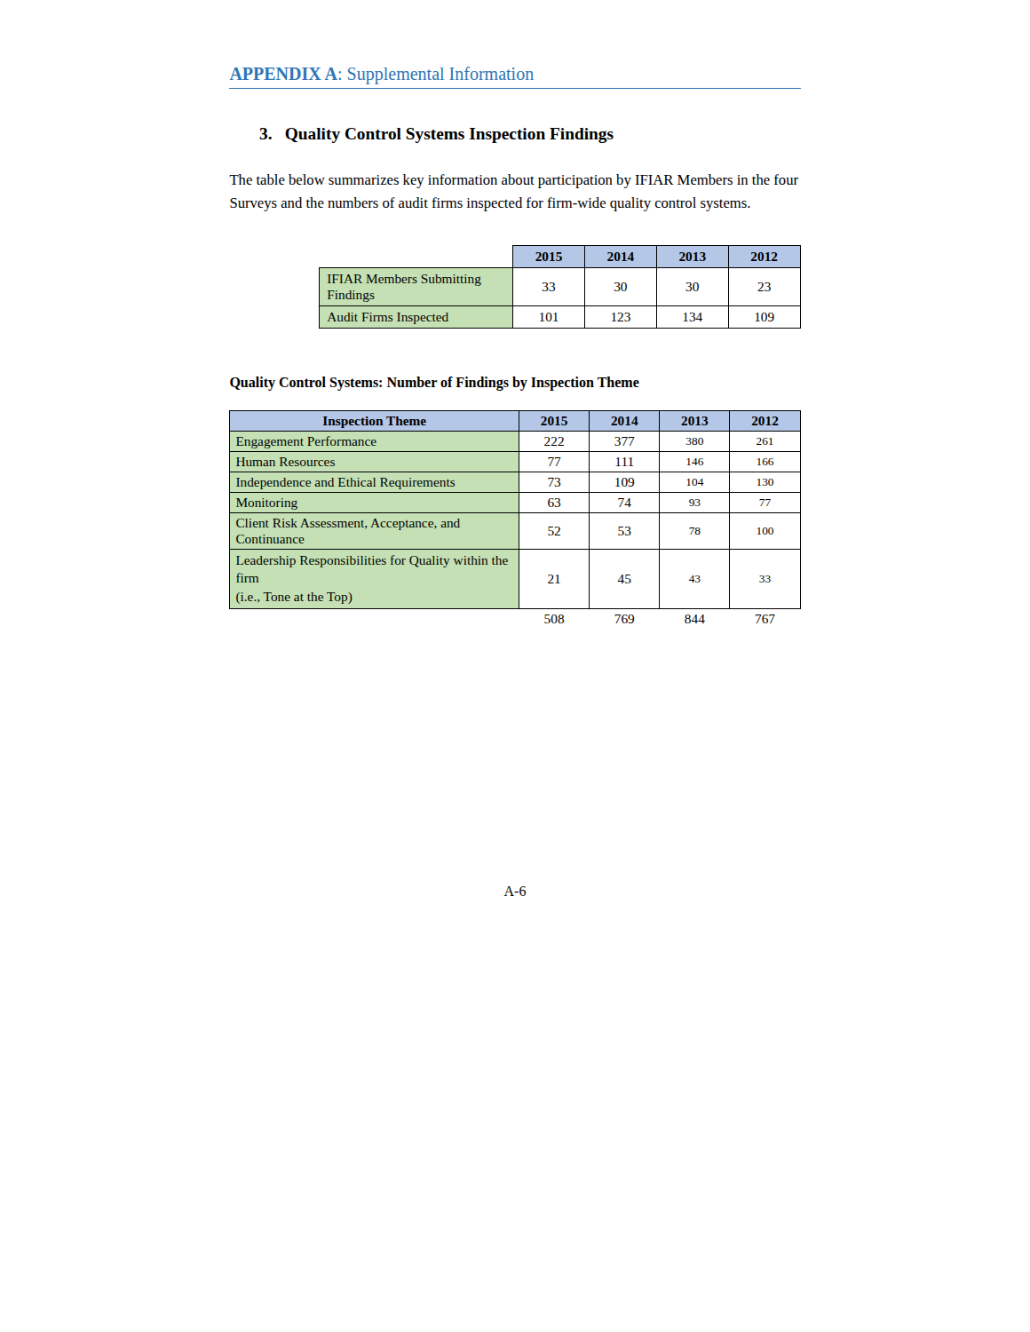APPENDIX A: Supplemental Information
3. Quality Control Systems Inspection Findings
The table below summarizes key information about participation by IFIAR Members in the four Surveys and the numbers of audit firms inspected for firm-wide quality control systems.
| | 2015 | 2014 | 2013 | 2012 |
| --- | --- | --- | --- | --- |
| IFIAR Members Submitting Findings | 33 | 30 | 30 | 23 |
| Audit Firms Inspected | 101 | 123 | 134 | 109 |
Quality Control Systems: Number of Findings by Inspection Theme
| Inspection Theme | 2015 | 2014 | 2013 | 2012 |
| --- | --- | --- | --- | --- |
| Engagement Performance | 222 | 377 | 380 | 261 |
| Human Resources | 77 | 111 | 146 | 166 |
| Independence and Ethical Requirements | 73 | 109 | 104 | 130 |
| Monitoring | 63 | 74 | 93 | 77 |
| Client Risk Assessment, Acceptance, and Continuance | 52 | 53 | 78 | 100 |
| Leadership Responsibilities for Quality within the firm (i.e., Tone at the Top) | 21 | 45 | 43 | 33 |
| | 508 | 769 | 844 | 767 |
A-6